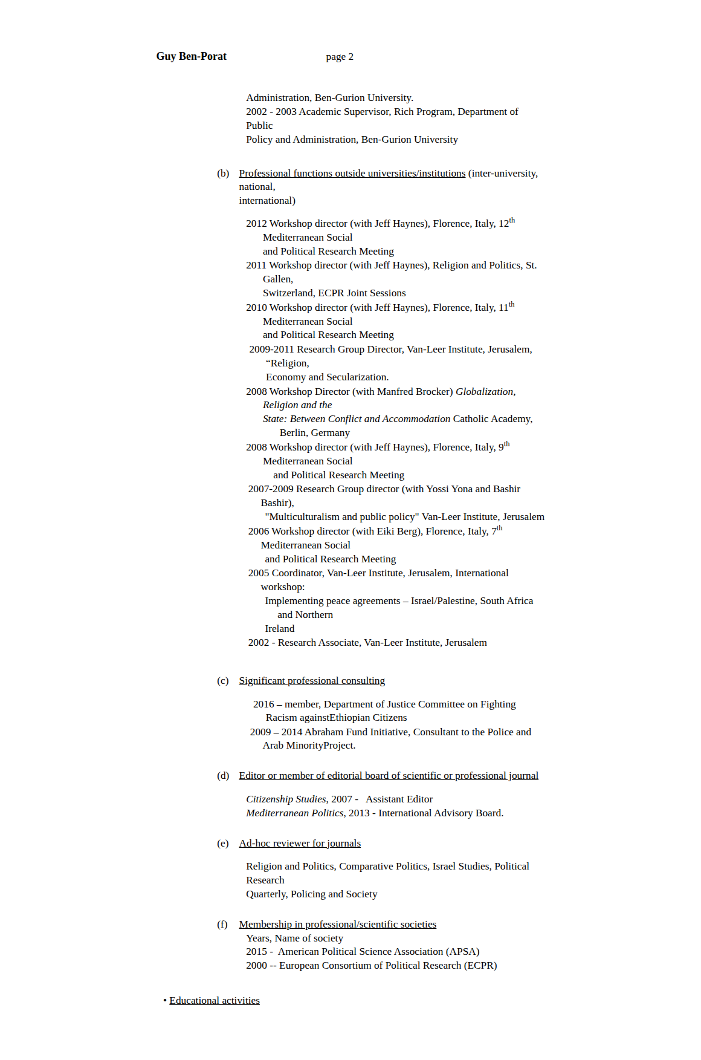Guy Ben-Porat page 2
Administration, Ben-Gurion University.
2002 - 2003 Academic Supervisor, Rich Program, Department of Public
Policy and Administration, Ben-Gurion University
(b) Professional functions outside universities/institutions (inter-university, national, international)
2012 Workshop director (with Jeff Haynes), Florence, Italy, 12th Mediterranean Socialand Political Research Meeting
2011 Workshop director (with Jeff Haynes), Religion and Politics, St. Gallen,Switzerland, ECPR Joint Sessions
2010 Workshop director (with Jeff Haynes), Florence, Italy, 11th Mediterranean Socialand Political Research Meeting
2009-2011 Research Group Director, Van-Leer Institute, Jerusalem, “Religion,Economy and Secularization.
2008 Workshop Director (with Manfred Brocker) Globalization, Religion and the State: Between Conflict and Accommodation Catholic Academy, Berlin, Germany
2008 Workshop director (with Jeff Haynes), Florence, Italy, 9th Mediterranean Socialand Political Research Meeting
2007-2009 Research Group director (with Yossi Yona and Bashir Bashir),"Multiculturalism and public policy" Van-Leer Institute, Jerusalem
2006 Workshop director (with Eiki Berg), Florence, Italy, 7th Mediterranean Socialand Political Research Meeting
2005 Coordinator, Van-Leer Institute, Jerusalem, International workshop:Implementing peace agreements – Israel/Palestine, South Africa and Northern Ireland
2002 - Research Associate, Van-Leer Institute, Jerusalem
(c) Significant professional consulting
2016 – member, Department of Justice Committee on Fighting Racism againstEthiopian Citizens
2009 – 2014 Abraham Fund Initiative, Consultant to the Police and Arab MinorityProject.
(d) Editor or member of editorial board of scientific or professional journal
Citizenship Studies, 2007 - Assistant Editor
Mediterranean Politics, 2013 - International Advisory Board.
(e) Ad-hoc reviewer for journals
Religion and Politics, Comparative Politics, Israel Studies, Political Research
Quarterly, Policing and Society
(f) Membership in professional/scientific societies
Years, Name of society
2015 - American Political Science Association (APSA)
2000 -- European Consortium of Political Research (ECPR)
• Educational activities